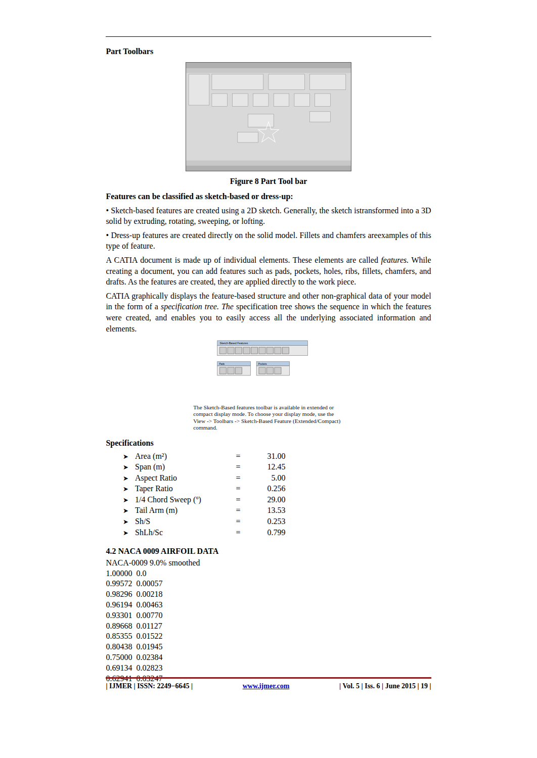Part Toolbars
Figure 8 Part Tool bar
Features can be classified as sketch-based or dress-up:
• Sketch-based features are created using a 2D sketch. Generally, the sketch istransformed into a 3D solid by extruding, rotating, sweeping, or lofting.
• Dress-up features are created directly on the solid model. Fillets and chamfers areexamples of this type of feature.
A CATIA document is made up of individual elements. These elements are called features. While creating a document, you can add features such as pads, pockets, holes, ribs, fillets, chamfers, and drafts. As the features are created, they are applied directly to the work piece.
CATIA graphically displays the feature-based structure and other non-graphical data of your model in the form of a specification tree. The specification tree shows the sequence in which the features were created, and enables you to easily access all the underlying associated information and elements.
The Sketch-Based features toolbar is available in extended or compact display mode. To choose your display mode, use the View -> Toolbars -> Sketch-Based Feature (Extended/Compact) command.
Specifications
Area (m²)=31.00
Span (m)=12.45
Aspect Ratio=5.00
Taper Ratio=0.256
1/4 Chord Sweep (º)=29.00
Tail Arm (m)=13.53
Sh/S=0.253
ShLh/Sc=0.799
4.2 NACA 0009 AIRFOIL DATA
NACA-0009 9.0% smoothed 1.00000 0.0 0.99572 0.00057 0.98296 0.00218 0.96194 0.00463 0.93301 0.00770 0.89668 0.01127 0.85355 0.01522 0.80438 0.01945 0.75000 0.02384 0.69134 0.02823 0.62941 0.03247
| IJMER | ISSN: 2249−6645 | www.ijmer.com | Vol. 5 | Iss. 6 | June 2015 | 19 |